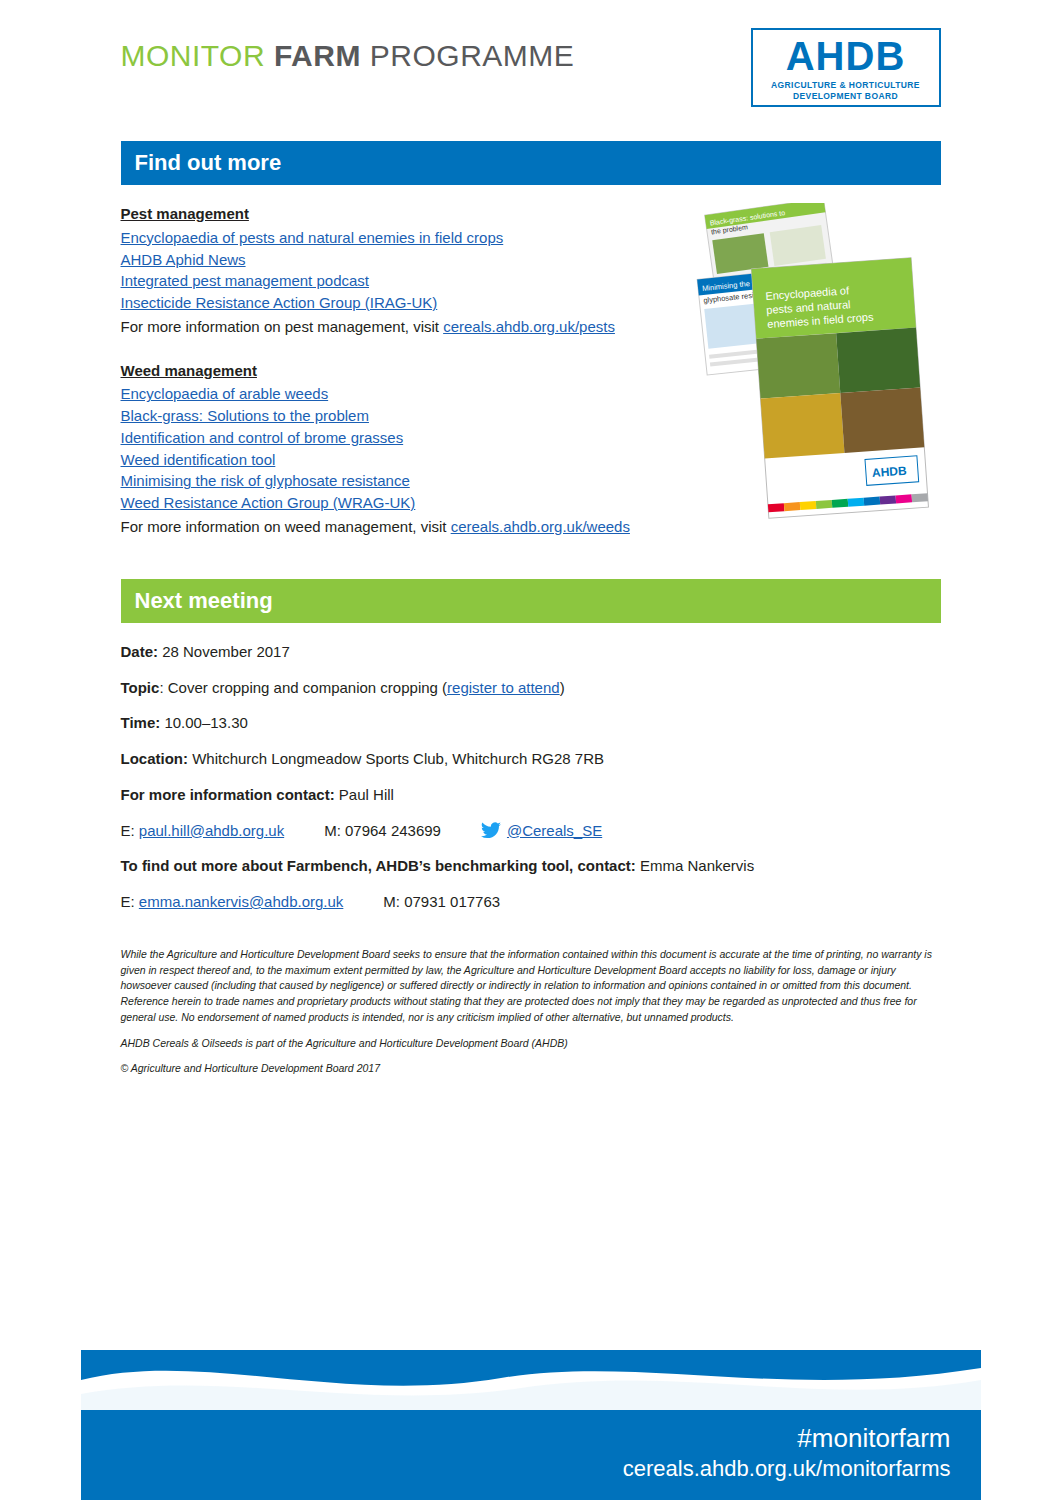MONITOR FARM PROGRAMME
AHDB
Agriculture & Horticulture
Development Board
Find out more
Pest management
Encyclopaedia of pests and natural enemies in field crops
AHDB Aphid News
Integrated pest management podcast
Insecticide Resistance Action Group (IRAG-UK)
For more information on pest management, visit cereals.ahdb.org.uk/pests
Weed management
Encyclopaedia of arable weeds
Black-grass: Solutions to the problem
Identification and control of brome grasses
Weed identification tool
Minimising the risk of glyphosate resistance
Weed Resistance Action Group (WRAG-UK)
For more information on weed management, visit cereals.ahdb.org.uk/weeds
Black-grass: solutions to the problem Minimising the risk of glyphosate resistance Encyclopaedia of pests and natural enemies in field crops AHDB
Next meeting
Date: 28 November 2017
Topic: Cover cropping and companion cropping (register to attend)
Time: 10.00–13.30
Location: Whitchurch Longmeadow Sports Club, Whitchurch RG28 7RB
For more information contact: Paul Hill
E: paul.hill@ahdb.org.uk M: 07964 243699 @Cereals_SE
To find out more about Farmbench, AHDB’s benchmarking tool, contact: Emma Nankervis
E: emma.nankervis@ahdb.org.uk M: 07931 017763
While the Agriculture and Horticulture Development Board seeks to ensure that the information contained within this document is accurate at the time of printing, no warranty is given in respect thereof and, to the maximum extent permitted by law, the Agriculture and Horticulture Development Board accepts no liability for loss, damage or injury howsoever caused (including that caused by negligence) or suffered directly or indirectly in relation to information and opinions contained in or omitted from this document. Reference herein to trade names and proprietary products without stating that they are protected does not imply that they may be regarded as unprotected and thus free for general use. No endorsement of named products is intended, nor is any criticism implied of other alternative, but unnamed products.
AHDB Cereals & Oilseeds is part of the Agriculture and Horticulture Development Board (AHDB)
© Agriculture and Horticulture Development Board 2017
#monitorfarm cereals.ahdb.org.uk/monitorfarms